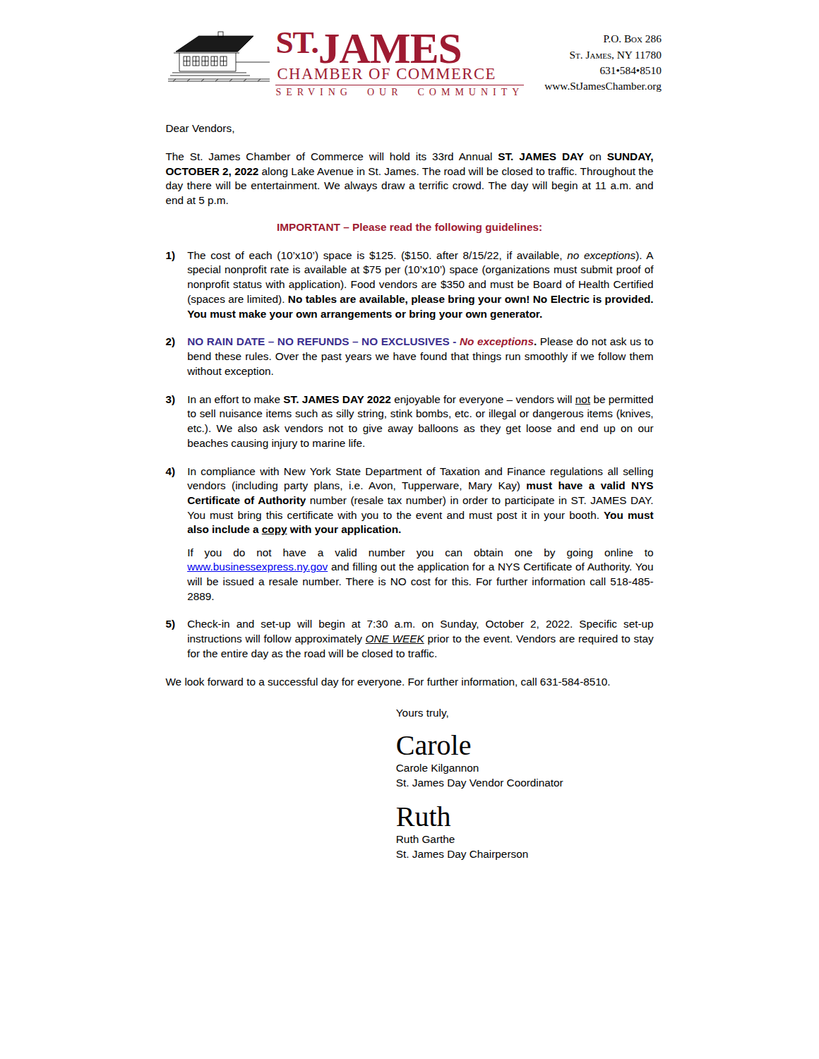ST. JAMES
CHAMBER OF COMMERCE
SERVING OUR COMMUNITY
P.O. Box 286
St. James, NY 11780
631•584•8510
www.StJamesChamber.org
Dear Vendors,
The St. James Chamber of Commerce will hold its 33rd Annual ST. JAMES DAY on SUNDAY, OCTOBER 2, 2022 along Lake Avenue in St. James. The road will be closed to traffic. Throughout the day there will be entertainment. We always draw a terrific crowd. The day will begin at 11 a.m. and end at 5 p.m.
IMPORTANT – Please read the following guidelines:
The cost of each (10’x10’) space is $125. ($150. after 8/15/22, if available, no exceptions). A special nonprofit rate is available at $75 per (10’x10’) space (organizations must submit proof of nonprofit status with application). Food vendors are $350 and must be Board of Health Certified (spaces are limited). No tables are available, please bring your own! No Electric is provided. You must make your own arrangements or bring your own generator.
NO RAIN DATE – NO REFUNDS – NO EXCLUSIVES - No exceptions. Please do not ask us to bend these rules. Over the past years we have found that things run smoothly if we follow them without exception.
In an effort to make ST. JAMES DAY 2022 enjoyable for everyone – vendors will not be permitted to sell nuisance items such as silly string, stink bombs, etc. or illegal or dangerous items (knives, etc.). We also ask vendors not to give away balloons as they get loose and end up on our beaches causing injury to marine life.
In compliance with New York State Department of Taxation and Finance regulations all selling vendors (including party plans, i.e. Avon, Tupperware, Mary Kay) must have a valid NYS Certificate of Authority number (resale tax number) in order to participate in ST. JAMES DAY. You must bring this certificate with you to the event and must post it in your booth. You must also include a copy with your application.
If you do not have a valid number you can obtain one by going online to www.businessexpress.ny.gov and filling out the application for a NYS Certificate of Authority. You will be issued a resale number. There is NO cost for this. For further information call 518-485-2889.
Check-in and set-up will begin at 7:30 a.m. on Sunday, October 2, 2022. Specific set-up instructions will follow approximately ONE WEEK prior to the event. Vendors are required to stay for the entire day as the road will be closed to traffic.
We look forward to a successful day for everyone. For further information, call 631-584-8510.
Yours truly,
Carole
Carole Kilgannon
St. James Day Vendor Coordinator
Ruth
Ruth Garthe
St. James Day Chairperson